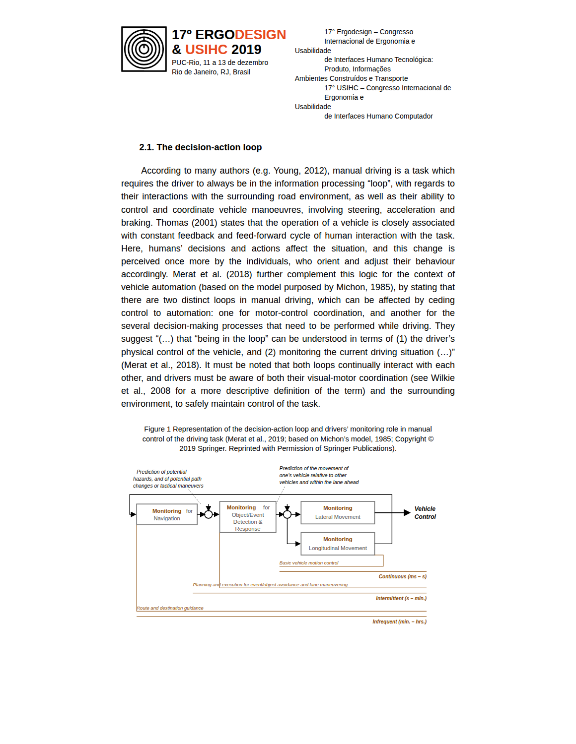17º ERGO DESIGN
& USIHC 2019
PUC-Rio, 11 a 13 de dezembro
Rio de Janeiro, RJ, Brasil
17° Ergodesign – Congresso Internacional de Ergonomia e
Usabilidade
de Interfaces Humano Tecnológica: Produto, Informações
Ambientes Construídos e Transporte
17° USIHC – Congresso Internacional de Ergonomia e
Usabilidade
de Interfaces Humano Computador
2.1. The decision-action loop
According to many authors (e.g. Young, 2012), manual driving is a task which requires the driver to always be in the information processing “loop”, with regards to their interactions with the surrounding road environment, as well as their ability to control and coordinate vehicle manoeuvres, involving steering, acceleration and braking. Thomas (2001) states that the operation of a vehicle is closely associated with constant feedback and feed-forward cycle of human interaction with the task. Here, humans’ decisions and actions affect the situation, and this change is perceived once more by the individuals, who orient and adjust their behaviour accordingly. Merat et al. (2018) further complement this logic for the context of vehicle automation (based on the model purposed by Michon, 1985), by stating that there are two distinct loops in manual driving, which can be affected by ceding control to automation: one for motor-control coordination, and another for the several decision-making processes that need to be performed while driving. They suggest “(…) that “being in the loop” can be understood in terms of (1) the driver’s physical control of the vehicle, and (2) monitoring the current driving situation (…)” (Merat et al., 2018). It must be noted that both loops continually interact with each other, and drivers must be aware of both their visual-motor coordination (see Wilkie et al., 2008 for a more descriptive definition of the term) and the surrounding environment, to safely maintain control of the task.
Figure 1 Representation of the decision-action loop and drivers’ monitoring role in manual control of the driving task (Merat et al., 2019; based on Michon’s model, 1985; Copyright © 2019 Springer. Reprinted with Permission of Springer Publications).
Prediction of potential hazards, and of potential path changes or tactical maneuvers Prediction of the movement of one’s vehicle relative to other vehicles and within the lane ahead Monitoring for Navigation Monitoring for Object/Event Detection & Response Monitoring Lateral Movement Monitoring Longitudinal Movement Vehicle Control Basic vehicle motion control Continuous (ms – s) Planning and execution for event/object avoidance and lane maneuvering Intermittent (s – min.) Route and destination guidance Infrequent (min. – hrs.)